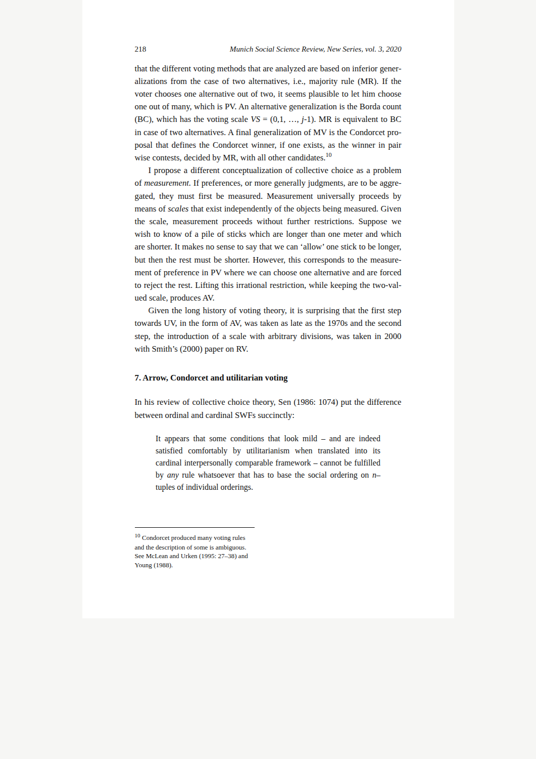218 Munich Social Science Review, New Series, vol. 3, 2020
that the different voting methods that are analyzed are based on inferior generalizations from the case of two alternatives, i.e., majority rule (MR). If the voter chooses one alternative out of two, it seems plausible to let him choose one out of many, which is PV. An alternative generalization is the Borda count (BC), which has the voting scale VS = (0,1, …, j-1). MR is equivalent to BC in case of two alternatives. A final generalization of MV is the Condorcet proposal that defines the Condorcet winner, if one exists, as the winner in pair wise contests, decided by MR, with all other candidates.10
I propose a different conceptualization of collective choice as a problem of measurement. If preferences, or more generally judgments, are to be aggregated, they must first be measured. Measurement universally proceeds by means of scales that exist independently of the objects being measured. Given the scale, measurement proceeds without further restrictions. Suppose we wish to know of a pile of sticks which are longer than one meter and which are shorter. It makes no sense to say that we can ‘allow’ one stick to be longer, but then the rest must be shorter. However, this corresponds to the measurement of preference in PV where we can choose one alternative and are forced to reject the rest. Lifting this irrational restriction, while keeping the two-valued scale, produces AV.
Given the long history of voting theory, it is surprising that the first step towards UV, in the form of AV, was taken as late as the 1970s and the second step, the introduction of a scale with arbitrary divisions, was taken in 2000 with Smith’s (2000) paper on RV.
7. Arrow, Condorcet and utilitarian voting
In his review of collective choice theory, Sen (1986: 1074) put the difference between ordinal and cardinal SWFs succinctly:
It appears that some conditions that look mild – and are indeed satisfied comfortably by utilitarianism when translated into its cardinal interpersonally comparable framework – cannot be fulfilled by any rule whatsoever that has to base the social ordering on n–tuples of individual orderings.
10 Condorcet produced many voting rules and the description of some is ambiguous. See McLean and Urken (1995: 27–38) and Young (1988).